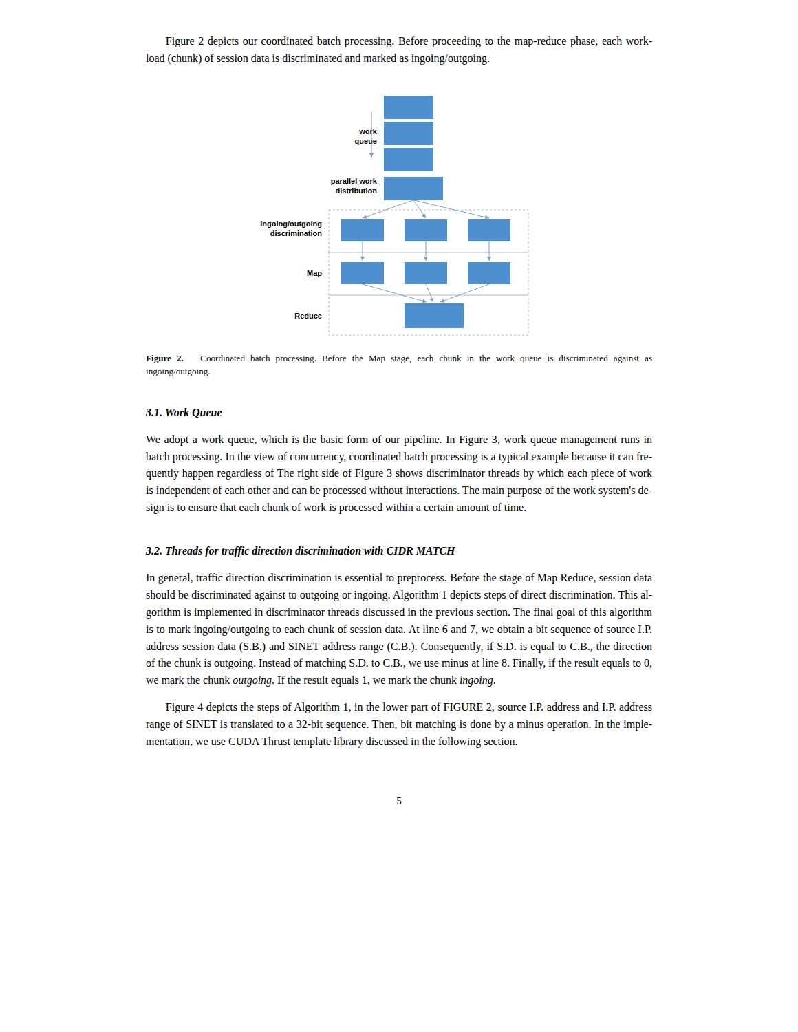Figure 2 depicts our coordinated batch processing. Before proceeding to the map-reduce phase, each workload (chunk) of session data is discriminated and marked as ingoing/outgoing.
work queue parallel work distribution Ingoing/outgoing discrimination Map Reduce
Figure 2. Coordinated batch processing. Before the Map stage, each chunk in the work queue is discriminated against as ingoing/outgoing.
3.1. Work Queue
We adopt a work queue, which is the basic form of our pipeline. In Figure 3, work queue management runs in batch processing. In the view of concurrency, coordinated batch processing is a typical example because it can frequently happen regardless of The right side of Figure 3 shows discriminator threads by which each piece of work is independent of each other and can be processed without interactions. The main purpose of the work system's design is to ensure that each chunk of work is processed within a certain amount of time.
3.2. Threads for traffic direction discrimination with CIDR MATCH
In general, traffic direction discrimination is essential to preprocess. Before the stage of Map Reduce, session data should be discriminated against to outgoing or ingoing. Algorithm 1 depicts steps of direct discrimination. This algorithm is implemented in discriminator threads discussed in the previous section. The final goal of this algorithm is to mark ingoing/outgoing to each chunk of session data. At line 6 and 7, we obtain a bit sequence of source I.P. address session data (S.B.) and SINET address range (C.B.). Consequently, if S.D. is equal to C.B., the direction of the chunk is outgoing. Instead of matching S.D. to C.B., we use minus at line 8. Finally, if the result equals to 0, we mark the chunk outgoing. If the result equals 1, we mark the chunk ingoing.
Figure 4 depicts the steps of Algorithm 1, in the lower part of FIGURE 2, source I.P. address and I.P. address range of SINET is translated to a 32-bit sequence. Then, bit matching is done by a minus operation. In the implementation, we use CUDA Thrust template library discussed in the following section.
5